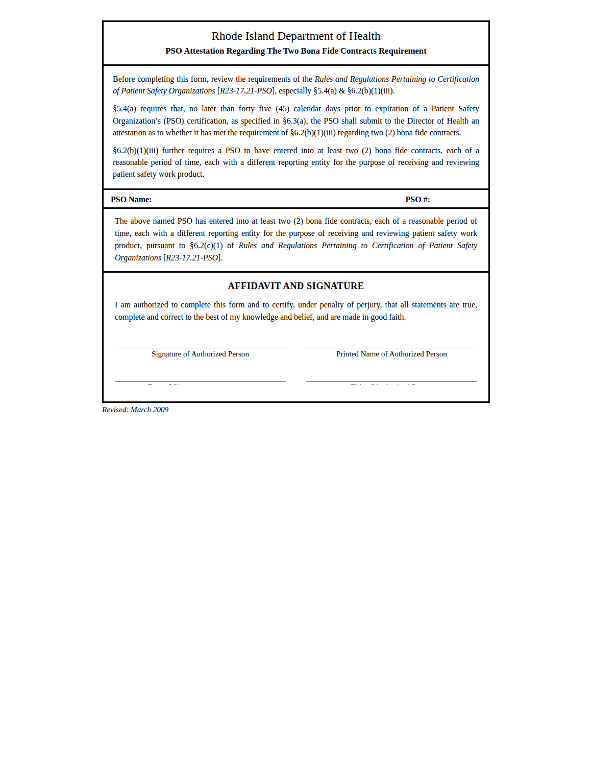Rhode Island Department of Health
PSO Attestation Regarding The Two Bona Fide Contracts Requirement
Before completing this form, review the requirements of the Rules and Regulations Pertaining to Certification of Patient Safety Organizations [R23-17.21-PSO], especially §5.4(a) & §6.2(b)(1)(iii).
§5.4(a) requires that, no later than forty five (45) calendar days prior to expiration of a Patient Safety Organization’s (PSO) certification, as specified in §6.3(a), the PSO shall submit to the Director of Health an attestation as to whether it has met the requirement of §6.2(b)(1)(iii) regarding two (2) bona fide contracts.
§6.2(b)(1)(iii) further requires a PSO to have entered into at least two (2) bona fide contracts, each of a reasonable period of time, each with a different reporting entity for the purpose of receiving and reviewing patient safety work product.
PSO Name: PSO #:
The above named PSO has entered into at least two (2) bona fide contracts, each of a reasonable period of time, each with a different reporting entity for the purpose of receiving and reviewing patient safety work product, pursuant to §6.2(c)(1) of Rules and Regulations Pertaining to Certification of Patient Safety Organizations [R23-17.21-PSO].
AFFIDAVIT AND SIGNATURE
I am authorized to complete this form and to certify, under penalty of perjury, that all statements are true, complete and correct to the best of my knowledge and belief, and are made in good faith.
Signature of Authorized Person
Date of Signature (MM/DD/YYYY)
Printed Name of Authorized Person
Title of Authorized Person
Revised: March 2009